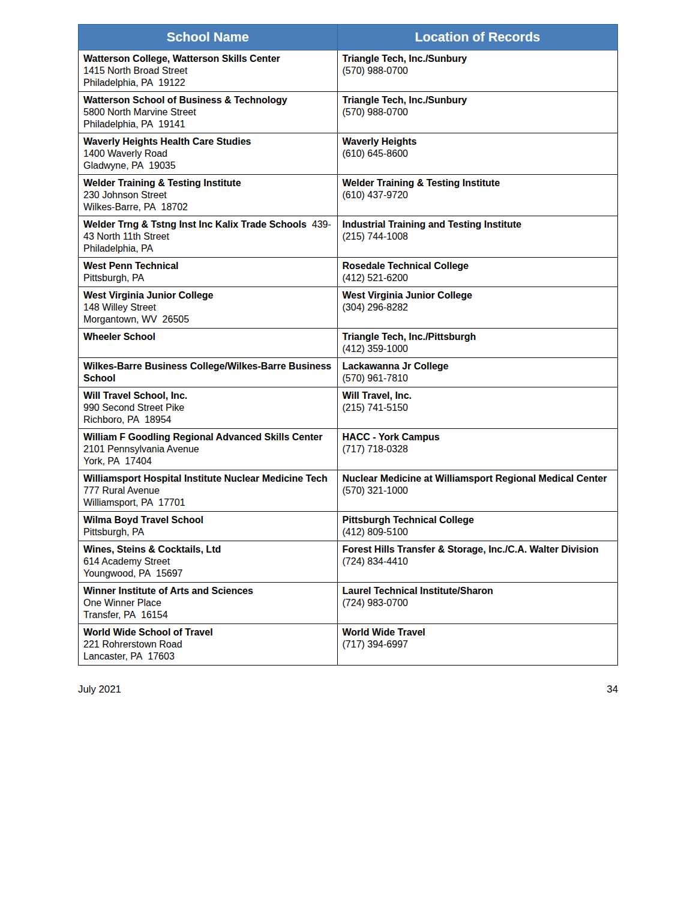| School Name | Location of Records |
| --- | --- |
| Watterson College, Watterson Skills Center 1415 North Broad Street Philadelphia, PA 19122 | Triangle Tech, Inc./Sunbury (570) 988-0700 |
| Watterson School of Business & Technology 5800 North Marvine Street Philadelphia, PA 19141 | Triangle Tech, Inc./Sunbury (570) 988-0700 |
| Waverly Heights Health Care Studies 1400 Waverly Road Gladwyne, PA 19035 | Waverly Heights (610) 645-8600 |
| Welder Training & Testing Institute 230 Johnson Street Wilkes-Barre, PA 18702 | Welder Training & Testing Institute (610) 437-9720 |
| Welder Trng & Tstng Inst Inc Kalix Trade Schools 439-43 North 11th Street Philadelphia, PA | Industrial Training and Testing Institute (215) 744-1008 |
| West Penn Technical Pittsburgh, PA | Rosedale Technical College (412) 521-6200 |
| West Virginia Junior College 148 Willey Street Morgantown, WV 26505 | West Virginia Junior College (304) 296-8282 |
| Wheeler School | Triangle Tech, Inc./Pittsburgh (412) 359-1000 |
| Wilkes-Barre Business College/Wilkes-Barre Business School | Lackawanna Jr College (570) 961-7810 |
| Will Travel School, Inc. 990 Second Street Pike Richboro, PA 18954 | Will Travel, Inc. (215) 741-5150 |
| William F Goodling Regional Advanced Skills Center 2101 Pennsylvania Avenue York, PA 17404 | HACC - York Campus (717) 718-0328 |
| Williamsport Hospital Institute Nuclear Medicine Tech 777 Rural Avenue Williamsport, PA 17701 | Nuclear Medicine at Williamsport Regional Medical Center (570) 321-1000 |
| Wilma Boyd Travel School Pittsburgh, PA | Pittsburgh Technical College (412) 809-5100 |
| Wines, Steins & Cocktails, Ltd 614 Academy Street Youngwood, PA 15697 | Forest Hills Transfer & Storage, Inc./C.A. Walter Division (724) 834-4410 |
| Winner Institute of Arts and Sciences One Winner Place Transfer, PA 16154 | Laurel Technical Institute/Sharon (724) 983-0700 |
| World Wide School of Travel 221 Rohrerstown Road Lancaster, PA 17603 | World Wide Travel (717) 394-6997 |
July 2021 34